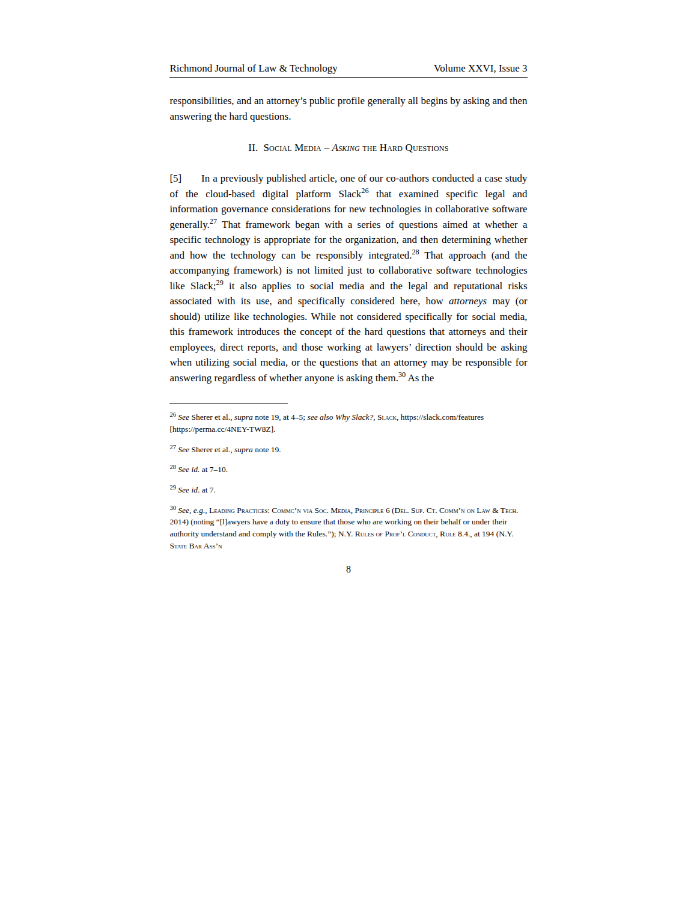Richmond Journal of Law & Technology Volume XXVI, Issue 3
responsibilities, and an attorney’s public profile generally all begins by asking and then answering the hard questions.
II. Social Media – Asking the Hard Questions
[5] In a previously published article, one of our co-authors conducted a case study of the cloud-based digital platform Slack26 that examined specific legal and information governance considerations for new technologies in collaborative software generally.27 That framework began with a series of questions aimed at whether a specific technology is appropriate for the organization, and then determining whether and how the technology can be responsibly integrated.28 That approach (and the accompanying framework) is not limited just to collaborative software technologies like Slack;29 it also applies to social media and the legal and reputational risks associated with its use, and specifically considered here, how attorneys may (or should) utilize like technologies. While not considered specifically for social media, this framework introduces the concept of the hard questions that attorneys and their employees, direct reports, and those working at lawyers’ direction should be asking when utilizing social media, or the questions that an attorney may be responsible for answering regardless of whether anyone is asking them.30 As the
26 See Sherer et al., supra note 19, at 4–5; see also Why Slack?, Slack, https://slack.com/features [https://perma.cc/4NEY-TW8Z].
27 See Sherer et al., supra note 19.
28 See id. at 7–10.
29 See id. at 7.
30 See, e.g., Leading Practices: Commc’n via Soc. Media, Principle 6 (Del. Sup. Ct. Comm’n on Law & Tech. 2014) (noting “[l]awyers have a duty to ensure that those who are working on their behalf or under their authority understand and comply with the Rules.”); N.Y. Rules of Prof’l Conduct, Rule 8.4., at 194 (N.Y. State Bar Ass’n
8